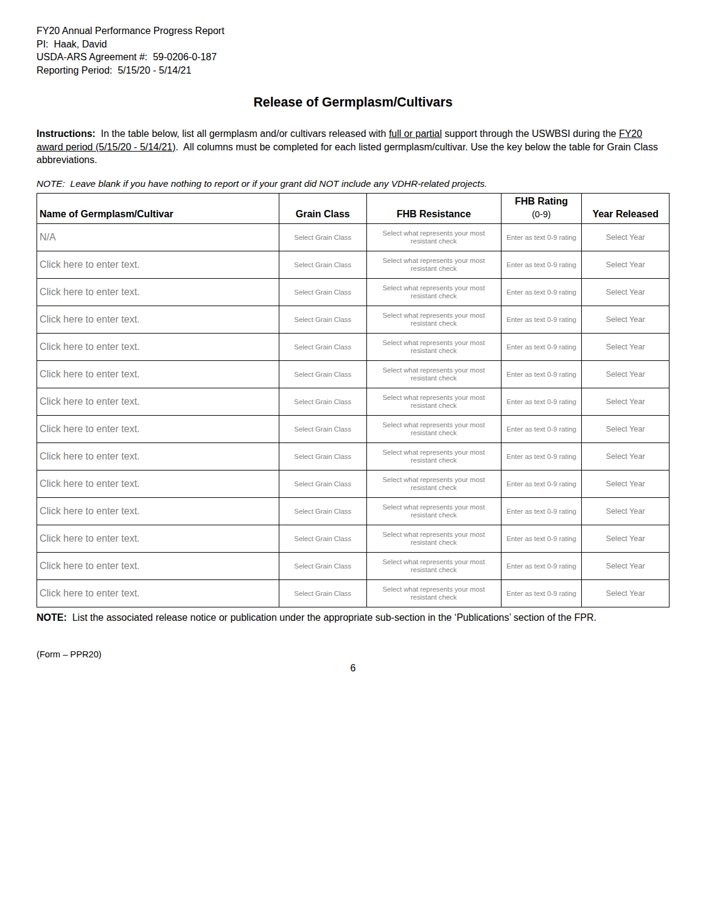FY20 Annual Performance Progress Report
PI: Haak, David
USDA-ARS Agreement #: 59-0206-0-187
Reporting Period: 5/15/20 - 5/14/21
Release of Germplasm/Cultivars
Instructions: In the table below, list all germplasm and/or cultivars released with full or partial support through the USWBSI during the FY20 award period (5/15/20 - 5/14/21). All columns must be completed for each listed germplasm/cultivar. Use the key below the table for Grain Class abbreviations.
NOTE: Leave blank if you have nothing to report or if your grant did NOT include any VDHR-related projects.
| Name of Germplasm/Cultivar | Grain Class | FHB Resistance | FHB Rating (0-9) | Year Released |
| --- | --- | --- | --- | --- |
| N/A | Select Grain Class | Select what represents your most resistant check | Enter as text 0-9 rating | Select Year |
| Click here to enter text. | Select Grain Class | Select what represents your most resistant check | Enter as text 0-9 rating | Select Year |
| Click here to enter text. | Select Grain Class | Select what represents your most resistant check | Enter as text 0-9 rating | Select Year |
| Click here to enter text. | Select Grain Class | Select what represents your most resistant check | Enter as text 0-9 rating | Select Year |
| Click here to enter text. | Select Grain Class | Select what represents your most resistant check | Enter as text 0-9 rating | Select Year |
| Click here to enter text. | Select Grain Class | Select what represents your most resistant check | Enter as text 0-9 rating | Select Year |
| Click here to enter text. | Select Grain Class | Select what represents your most resistant check | Enter as text 0-9 rating | Select Year |
| Click here to enter text. | Select Grain Class | Select what represents your most resistant check | Enter as text 0-9 rating | Select Year |
| Click here to enter text. | Select Grain Class | Select what represents your most resistant check | Enter as text 0-9 rating | Select Year |
| Click here to enter text. | Select Grain Class | Select what represents your most resistant check | Enter as text 0-9 rating | Select Year |
| Click here to enter text. | Select Grain Class | Select what represents your most resistant check | Enter as text 0-9 rating | Select Year |
| Click here to enter text. | Select Grain Class | Select what represents your most resistant check | Enter as text 0-9 rating | Select Year |
| Click here to enter text. | Select Grain Class | Select what represents your most resistant check | Enter as text 0-9 rating | Select Year |
| Click here to enter text. | Select Grain Class | Select what represents your most resistant check | Enter as text 0-9 rating | Select Year |
NOTE: List the associated release notice or publication under the appropriate sub-section in the ‘Publications’ section of the FPR.
(Form – PPR20)
6